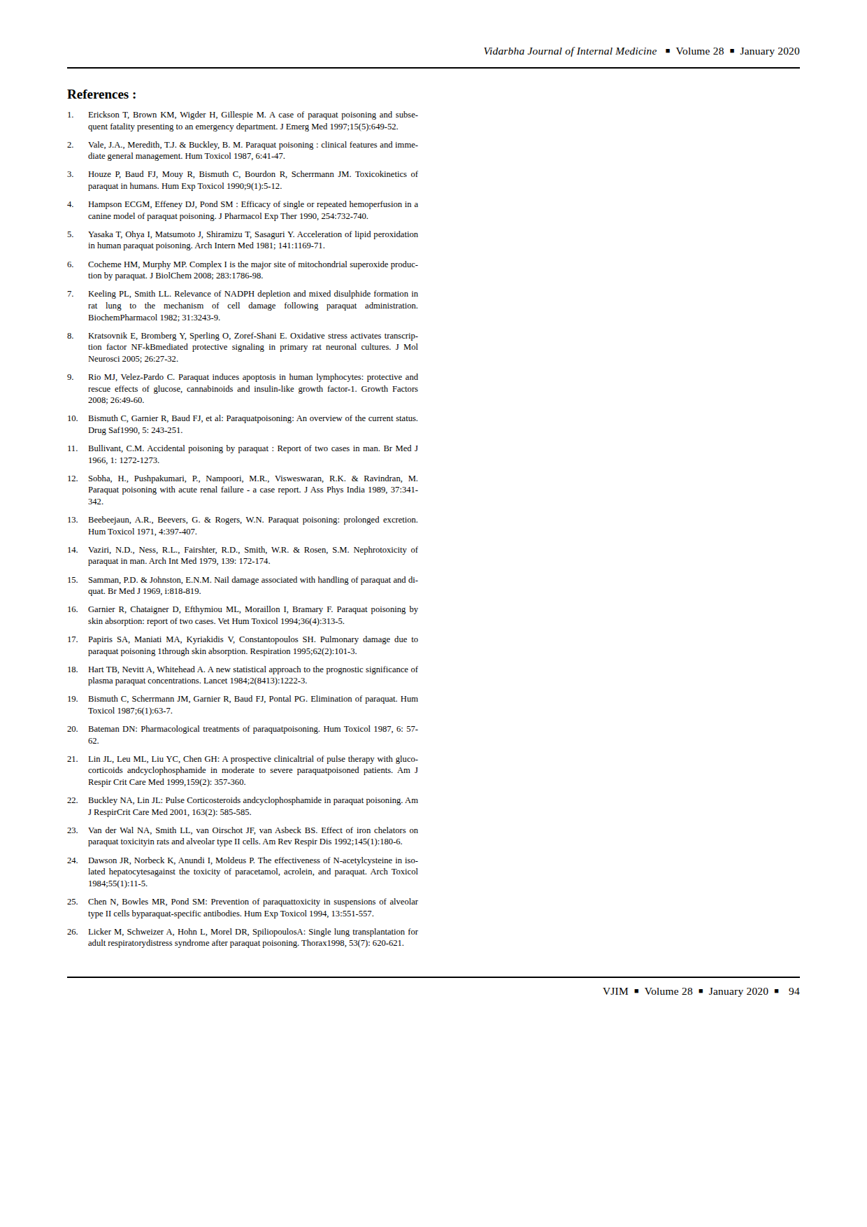Vidarbha Journal of Internal Medicine ■Volume 28■January 2020
References :
1. Erickson T, Brown KM, Wigder H, Gillespie M. A case of paraquat poisoning and subsequent fatality presenting to an emergency department. J Emerg Med 1997;15(5):649-52.
2. Vale, J.A., Meredith, T.J. & Buckley, B. M. Paraquat poisoning : clinical features and immediate general management. Hum Toxicol 1987, 6:41-47.
3. Houze P, Baud FJ, Mouy R, Bismuth C, Bourdon R, Scherrmann JM. Toxicokinetics of paraquat in humans. Hum Exp Toxicol 1990;9(1):5-12.
4. Hampson ECGM, Effeney DJ, Pond SM : Efficacy of single or repeated hemoperfusion in a canine model of paraquat poisoning. J Pharmacol Exp Ther 1990, 254:732-740.
5. Yasaka T, Ohya I, Matsumoto J, Shiramizu T, Sasaguri Y. Acceleration of lipid peroxidation in human paraquat poisoning. Arch Intern Med 1981; 141:1169-71.
6. Cocheme HM, Murphy MP. Complex I is the major site of mitochondrial superoxide production by paraquat. J BiolChem 2008; 283:1786-98.
7. Keeling PL, Smith LL. Relevance of NADPH depletion and mixed disulphide formation in rat lung to the mechanism of cell damage following paraquat administration. BiochemPharmacol 1982; 31:3243-9.
8. Kratsovnik E, Bromberg Y, Sperling O, Zoref-Shani E. Oxidative stress activates transcription factor NF-kBmediated protective signaling in primary rat neuronal cultures. J Mol Neurosci 2005; 26:27-32.
9. Rio MJ, Velez-Pardo C. Paraquat induces apoptosis in human lymphocytes: protective and rescue effects of glucose, cannabinoids and insulin-like growth factor-1. Growth Factors 2008; 26:49-60.
10. Bismuth C, Garnier R, Baud FJ, et al: Paraquatpoisoning: An overview of the current status. Drug Saf1990, 5: 243-251.
11. Bullivant, C.M. Accidental poisoning by paraquat : Report of two cases in man. Br Med J 1966, 1: 1272-1273.
12. Sobha, H., Pushpakumari, P., Nampoori, M.R., Visweswaran, R.K. & Ravindran, M. Paraquat poisoning with acute renal failure - a case report. J Ass Phys India 1989, 37:341-342.
13. Beebeejaun, A.R., Beevers, G. & Rogers, W.N. Paraquat poisoning: prolonged excretion. Hum Toxicol 1971, 4:397-407.
14. Vaziri, N.D., Ness, R.L., Fairshter, R.D., Smith, W.R. & Rosen, S.M. Nephrotoxicity of paraquat in man. Arch Int Med 1979, 139: 172-174.
15. Samman, P.D. & Johnston, E.N.M. Nail damage associated with handling of paraquat and diquat. Br Med J 1969, i:818-819.
16. Garnier R, Chataigner D, Efthymiou ML, Moraillon I, Bramary F. Paraquat poisoning by skin absorption: report of two cases. Vet Hum Toxicol 1994;36(4):313-5.
17. Papiris SA, Maniati MA, Kyriakidis V, Constantopoulos SH. Pulmonary damage due to paraquat poisoning 1through skin absorption. Respiration 1995;62(2):101-3.
18. Hart TB, Nevitt A, Whitehead A. A new statistical approach to the prognostic significance of plasma paraquat concentrations. Lancet 1984;2(8413):1222-3.
19. Bismuth C, Scherrmann JM, Garnier R, Baud FJ, Pontal PG. Elimination of paraquat. Hum Toxicol 1987;6(1):63-7.
20. Bateman DN: Pharmacological treatments of paraquatpoisoning. Hum Toxicol 1987, 6: 57-62.
21. Lin JL, Leu ML, Liu YC, Chen GH: A prospective clinicaltrial of pulse therapy with glucocorticoids andcyclophosphamide in moderate to severe paraquatpoisoned patients. Am J Respir Crit Care Med 1999,159(2): 357-360.
22. Buckley NA, Lin JL: Pulse Corticosteroids andcyclophosphamide in paraquat poisoning. Am J RespirCrit Care Med 2001, 163(2): 585-585.
23. Van der Wal NA, Smith LL, van Oirschot JF, van Asbeck BS. Effect of iron chelators on paraquat toxicityin rats and alveolar type II cells. Am Rev Respir Dis 1992;145(1):180-6.
24. Dawson JR, Norbeck K, Anundi I, Moldeus P. The effectiveness of N-acetylcysteine in isolated hepatocytesagainst the toxicity of paracetamol, acrolein, and paraquat. Arch Toxicol 1984;55(1):11-5.
25. Chen N, Bowles MR, Pond SM: Prevention of paraquattoxicity in suspensions of alveolar type II cells byparaquat-specific antibodies. Hum Exp Toxicol 1994, 13:551-557.
26. Licker M, Schweizer A, Hohn L, Morel DR, SpiliopoulosA: Single lung transplantation for adult respiratorydistress syndrome after paraquat poisoning. Thorax1998, 53(7): 620-621.
VJIM■Volume 28■January 2020■94